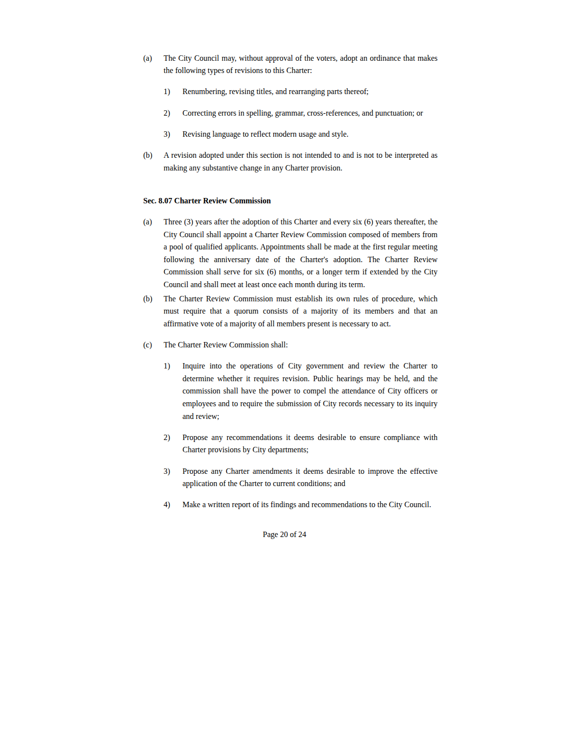(a) The City Council may, without approval of the voters, adopt an ordinance that makes the following types of revisions to this Charter:
1) Renumbering, revising titles, and rearranging parts thereof;
2) Correcting errors in spelling, grammar, cross-references, and punctuation; or
3) Revising language to reflect modern usage and style.
(b) A revision adopted under this section is not intended to and is not to be interpreted as making any substantive change in any Charter provision.
Sec. 8.07 Charter Review Commission
(a) Three (3) years after the adoption of this Charter and every six (6) years thereafter, the City Council shall appoint a Charter Review Commission composed of members from a pool of qualified applicants. Appointments shall be made at the first regular meeting following the anniversary date of the Charter's adoption. The Charter Review Commission shall serve for six (6) months, or a longer term if extended by the City Council and shall meet at least once each month during its term.
(b) The Charter Review Commission must establish its own rules of procedure, which must require that a quorum consists of a majority of its members and that an affirmative vote of a majority of all members present is necessary to act.
(c) The Charter Review Commission shall:
1) Inquire into the operations of City government and review the Charter to determine whether it requires revision. Public hearings may be held, and the commission shall have the power to compel the attendance of City officers or employees and to require the submission of City records necessary to its inquiry and review;
2) Propose any recommendations it deems desirable to ensure compliance with Charter provisions by City departments;
3) Propose any Charter amendments it deems desirable to improve the effective application of the Charter to current conditions; and
4) Make a written report of its findings and recommendations to the City Council.
Page 20 of 24